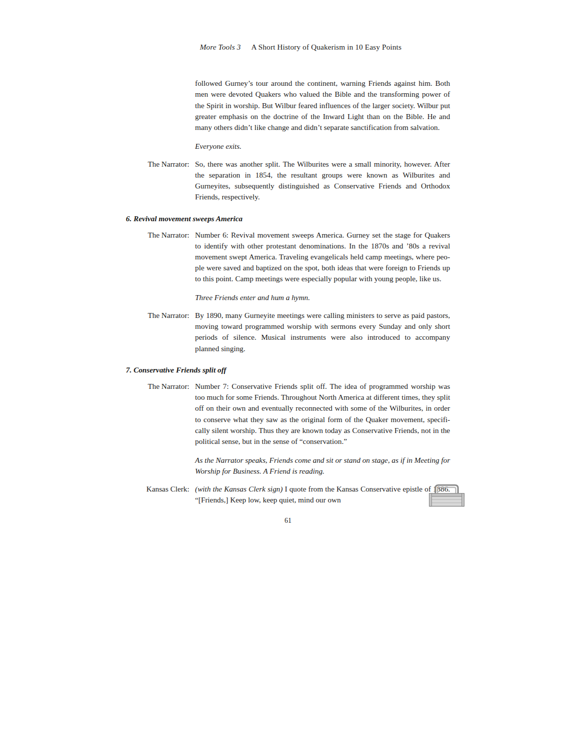More Tools 3A Short History of Quakerism in 10 Easy Points
followed Gurney’s tour around the continent, warning Friends against him. Both men were devoted Quakers who valued the Bible and the transforming power of the Spirit in worship. But Wilbur feared influences of the larger society. Wilbur put greater emphasis on the doctrine of the Inward Light than on the Bible. He and many others didn’t like change and didn’t separate sanctification from salvation.
Everyone exits.
The Narrator:
So, there was another split. The Wilburites were a small minority, however. After the separation in 1854, the resultant groups were known as Wilburites and Gurneyites, subsequently distinguished as Conservative Friends and Orthodox Friends, respectively.
6. Revival movement sweeps America
The Narrator:
Number 6: Revival movement sweeps America. Gurney set the stage for Quakers to identify with other protestant denominations. In the 1870s and ’80s a revival movement swept America. Traveling evangelicals held camp meetings, where people were saved and baptized on the spot, both ideas that were foreign to Friends up to this point. Camp meetings were especially popular with young people, like us.
Three Friends enter and hum a hymn.
The Narrator:
By 1890, many Gurneyite meetings were calling ministers to serve as paid pastors, moving toward programmed worship with sermons every Sunday and only short periods of silence. Musical instruments were also introduced to accompany planned singing.
7. Conservative Friends split off
The Narrator:
Number 7: Conservative Friends split off. The idea of programmed worship was too much for some Friends. Throughout North America at different times, they split off on their own and eventually recon­nected with some of the Wilburites, in order to conserve what they saw as the original form of the Quaker movement, specifically silent worship. Thus they are known today as Conservative Friends, not in the political sense, but in the sense of “conservation.”
As the Narrator speaks, Friends come and sit or stand on stage, as if in Meeting for Worship for Business. A Friend is reading.
Kansas Clerk:
(with the Kansas Clerk sign) I quote from the Kansas Conservative epistle of 1886. “[Friends,] Keep low, keep quiet, mind our own
61